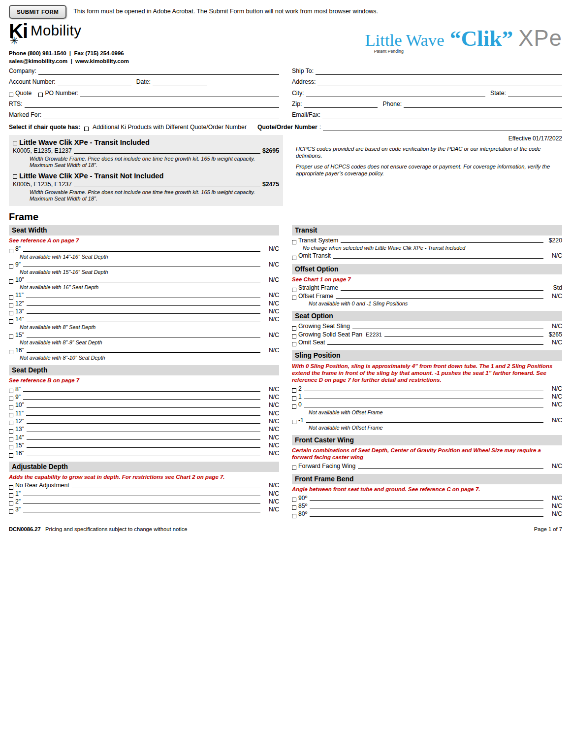SUBMIT FORM
This form must be opened in Adobe Acrobat. The Submit Form button will not work from most browser windows.
Ki Mobility
✳
Phone (800) 981-1540 | Fax (715) 254-0996
sales@kimobility.com | www.kimobility.com
Little Wave “Clik” XPe
Patent Pending
Company:
Account Number: Date:
Quote PO Number:
RTS:
Marked For:
Ship To:
Address:
City: State:
Zip: Phone:
Email/Fax:
Select if chair quote has: Additional Ki Products with Different Quote/Order Number Quote/Order Number:
Little Wave Clik XPe - Transit Included
K0005, E1235, E1237 $2695
Width Growable Frame. Price does not include one time free growth kit. 165 lb weight capacity. Maximum Seat Width of 18”.
Little Wave Clik XPe - Transit Not Included
K0005, E1235, E1237 $2475
Width Growable Frame. Price does not include one time free growth kit. 165 lb weight capacity. Maximum Seat Width of 18”.
Effective 01/17/2022
HCPCS codes provided are based on code verification by the PDAC or our interpretation of the code definitions.
Proper use of HCPCS codes does not ensure coverage or payment. For coverage information, verify the appropriate payer’s coverage policy.
Frame
Seat Width
See reference A on page 7
8” N/C
Not available with 14”-16” Seat Depth
9” N/C
Not available with 15”-16” Seat Depth
10” N/C
Not available with 16” Seat Depth
11” N/C
12” N/C
13” N/C
14” N/C
Not available with 8” Seat Depth
15” N/C
Not available with 8”-9” Seat Depth
16” N/C
Not available with 8”-10” Seat Depth
Seat Depth
See reference B on page 7
8” N/C
9” N/C
10” N/C
11” N/C
12” N/C
13” N/C
14” N/C
15” N/C
16” N/C
Adjustable Depth
Adds the capability to grow seat in depth. For restrictions see Chart 2 on page 7.
No Rear Adjustment N/C
1” N/C
2” N/C
3” N/C
Transit
Transit System $220
No charge when selected with Little Wave Clik XPe - Transit Included
Omit Transit N/C
Offset Option
See Chart 1 on page 7
Straight Frame Std
Offset Frame N/C
Not available with 0 and -1 Sling Positions
Seat Option
Growing Seat Sling N/C
Growing Solid Seat Pan E2231 $265
Omit Seat N/C
Sling Position
With 0 Sling Position, sling is approximately 4” from front down tube. The 1 and 2 Sling Positions extend the frame in front of the sling by that amount. -1 pushes the seat 1” farther forward. See reference D on page 7 for further detail and restrictions.
2 N/C
1 N/C
0 N/C
Not available with Offset Frame
-1 N/C
Not available with Offset Frame
Front Caster Wing
Certain combinations of Seat Depth, Center of Gravity Position and Wheel Size may require a forward facing caster wing
Forward Facing Wing N/C
Front Frame Bend
Angle between front seat tube and ground. See reference C on page 7.
90º N/C
85º N/C
80º N/C
DCN0086.27 Pricing and specifications subject to change without notice
Page 1 of 7